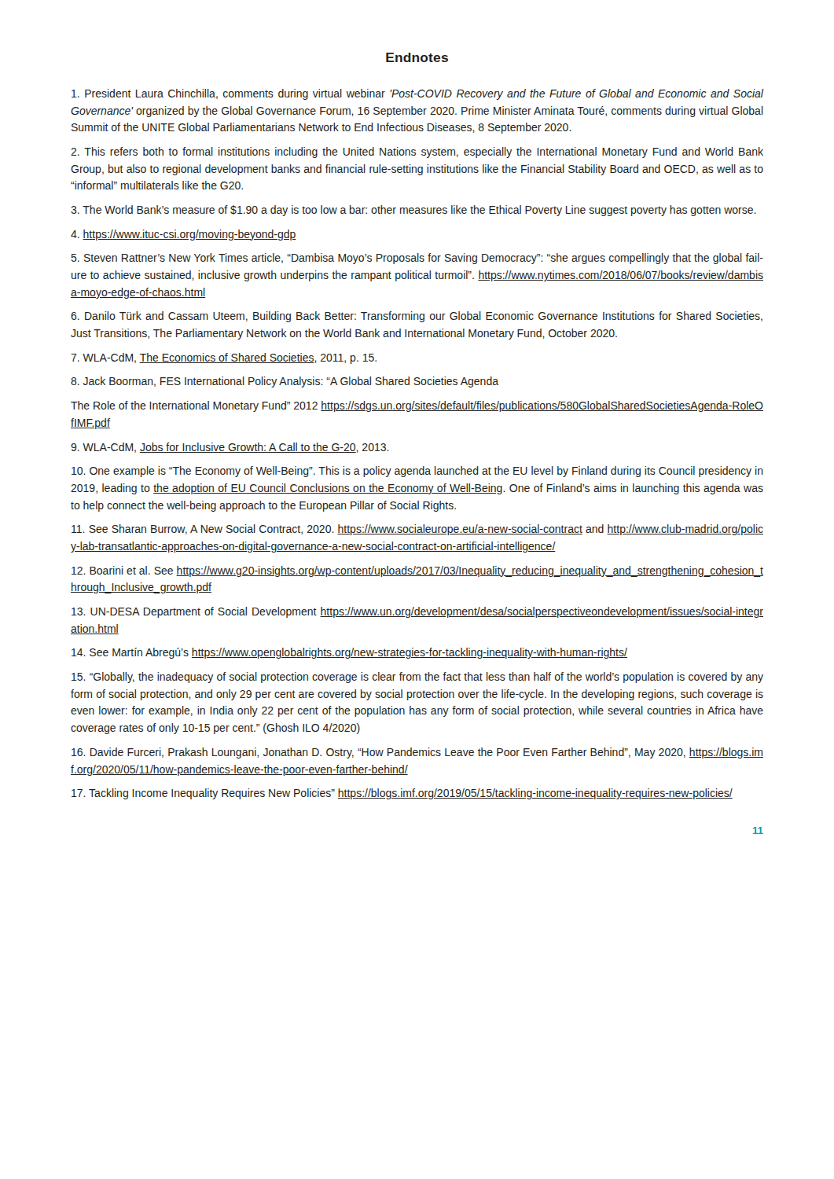Endnotes
1. President Laura Chinchilla, comments during virtual webinar 'Post-COVID Recovery and the Future of Global and Economic and Social Governance' organized by the Global Governance Forum, 16 September 2020. Prime Minister Aminata Touré, comments during virtual Global Summit of the UNITE Global Parliamentarians Network to End Infectious Diseases, 8 September 2020.
2. This refers both to formal institutions including the United Nations system, especially the International Monetary Fund and World Bank Group, but also to regional development banks and financial rule-setting institutions like the Financial Stability Board and OECD, as well as to “informal” multilaterals like the G20.
3. The World Bank’s measure of $1.90 a day is too low a bar: other measures like the Ethical Poverty Line suggest poverty has gotten worse.
4. https://www.ituc-csi.org/moving-beyond-gdp
5. Steven Rattner’s New York Times article, “Dambisa Moyo’s Proposals for Saving Democracy”: “she argues compellingly that the global failure to achieve sustained, inclusive growth underpins the rampant political turmoil”. https://www.nytimes.com/2018/06/07/books/review/dambisa-moyo-edge-of-chaos.html
6. Danilo Türk and Cassam Uteem, Building Back Better: Transforming our Global Economic Governance Institutions for Shared Societies, Just Transitions, The Parliamentary Network on the World Bank and International Monetary Fund, October 2020.
7. WLA-CdM, The Economics of Shared Societies, 2011, p. 15.
8. Jack Boorman, FES International Policy Analysis: “A Global Shared Societies Agenda
The Role of the International Monetary Fund” 2012 https://sdgs.un.org/sites/default/files/publications/580GlobalSharedSocietiesAgenda-RoleOfIMF.pdf
9. WLA-CdM, Jobs for Inclusive Growth: A Call to the G-20, 2013.
10. One example is “The Economy of Well-Being”. This is a policy agenda launched at the EU level by Finland during its Council presidency in 2019, leading to the adoption of EU Council Conclusions on the Economy of Well-Being. One of Finland’s aims in launching this agenda was to help connect the well-being approach to the European Pillar of Social Rights.
11. See Sharan Burrow, A New Social Contract, 2020. https://www.socialeurope.eu/a-new-social-contract and http://www.club-madrid.org/policy-lab-transatlantic-approaches-on-digital-governance-a-new-social-contract-on-artificial-intelligence/
12. Boarini et al. See https://www.g20-insights.org/wp-content/uploads/2017/03/Inequality_reducing_inequality_and_strengthening_cohesion_through_Inclusive_growth.pdf
13. UN-DESA Department of Social Development https://www.un.org/development/desa/socialperspectiveondevelopment/issues/social-integration.html
14. See Martín Abregú’s https://www.openglobalrights.org/new-strategies-for-tackling-inequality-with-human-rights/
15. “Globally, the inadequacy of social protection coverage is clear from the fact that less than half of the world’s population is covered by any form of social protection, and only 29 per cent are covered by social protection over the life-cycle. In the developing regions, such coverage is even lower: for example, in India only 22 per cent of the population has any form of social protection, while several countries in Africa have coverage rates of only 10-15 per cent.” (Ghosh ILO 4/2020)
16. Davide Furceri, Prakash Loungani, Jonathan D. Ostry, “How Pandemics Leave the Poor Even Farther Behind”, May 2020, https://blogs.imf.org/2020/05/11/how-pandemics-leave-the-poor-even-farther-behind/
17. Tackling Income Inequality Requires New Policies” https://blogs.imf.org/2019/05/15/tackling-income-inequality-requires-new-policies/
11